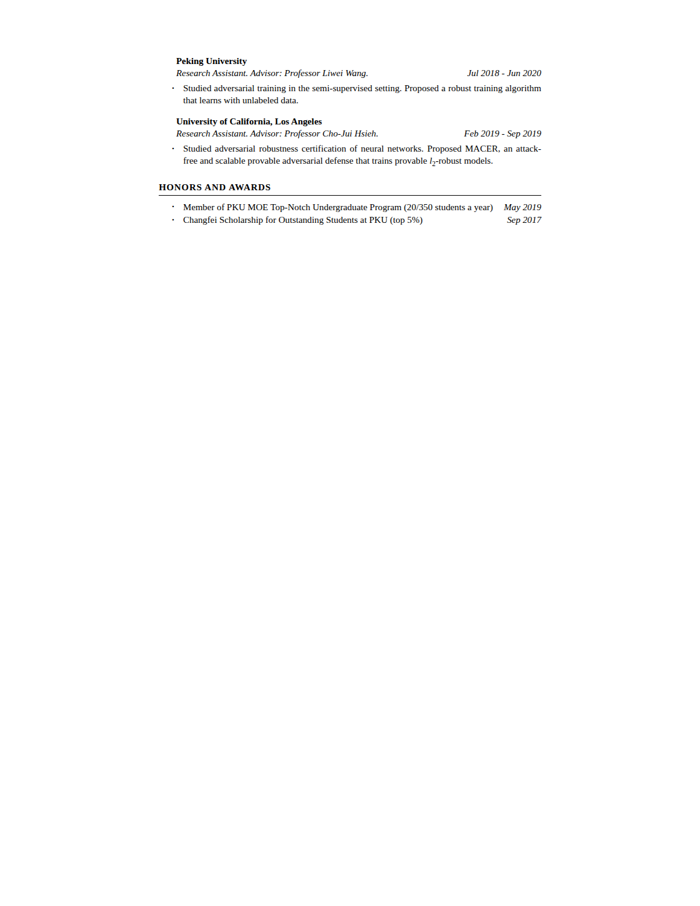Peking University
Research Assistant. Advisor: Professor Liwei Wang. Jul 2018 - Jun 2020
Studied adversarial training in the semi-supervised setting. Proposed a robust training algorithm that learns with unlabeled data.
University of California, Los Angeles
Research Assistant. Advisor: Professor Cho-Jui Hsieh. Feb 2019 - Sep 2019
Studied adversarial robustness certification of neural networks. Proposed MACER, an attack-free and scalable provable adversarial defense that trains provable l 2-robust models.
Honors and Awards
Member of PKU MOE Top-Notch Undergraduate Program (20/350 students a year) May 2019
Changfei Scholarship for Outstanding Students at PKU (top 5%) Sep 2017